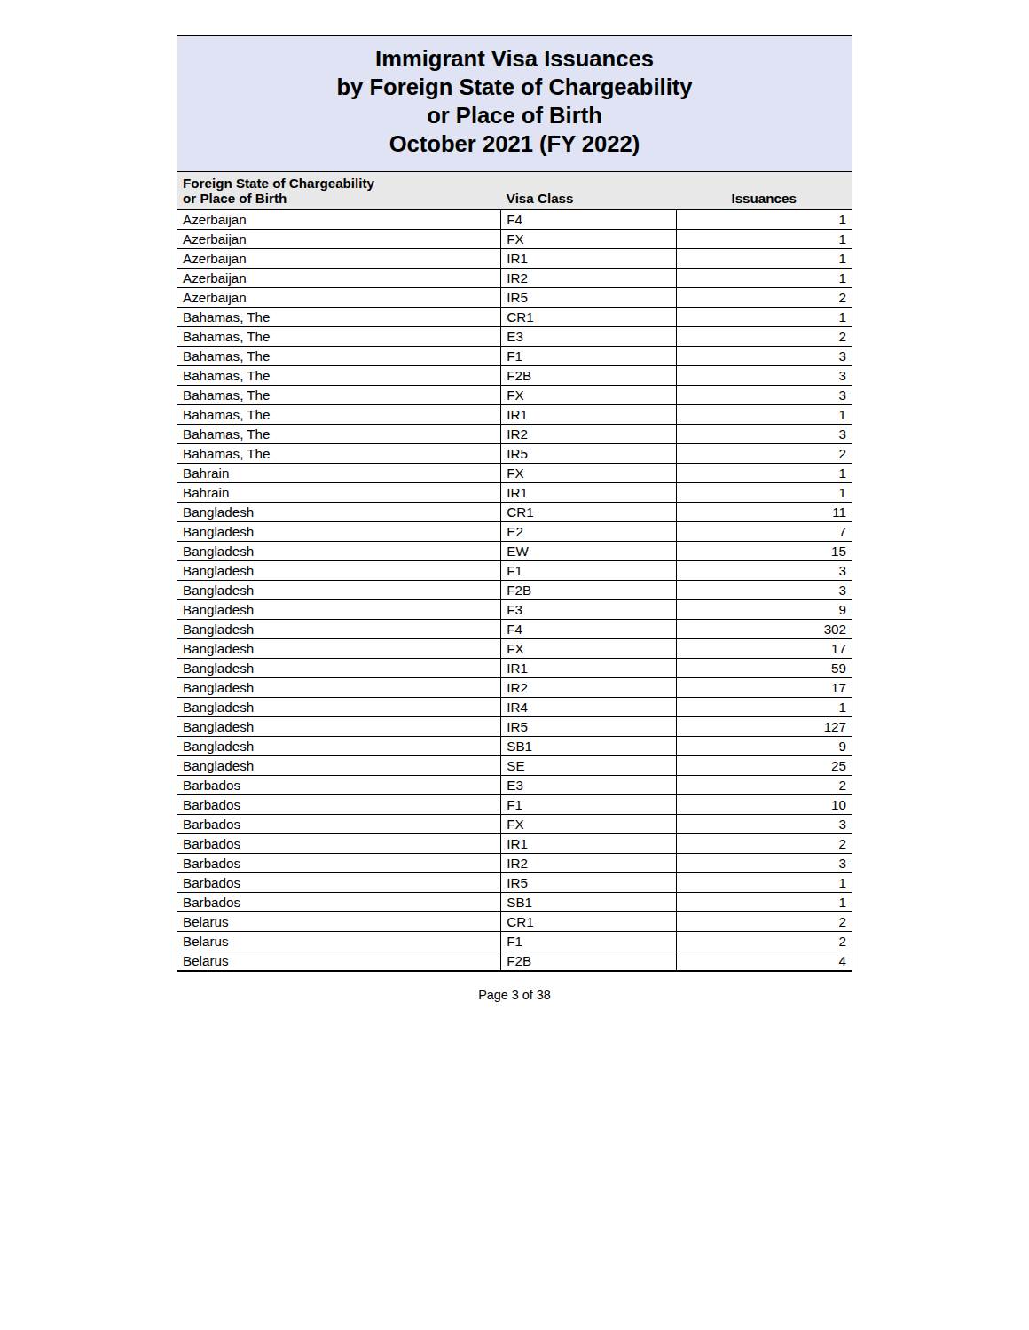Immigrant Visa Issuances by Foreign State of Chargeability or Place of Birth October 2021 (FY 2022)
| Foreign State of Chargeability or Place of Birth | Visa Class | Issuances |
| --- | --- | --- |
| Azerbaijan | F4 | 1 |
| Azerbaijan | FX | 1 |
| Azerbaijan | IR1 | 1 |
| Azerbaijan | IR2 | 1 |
| Azerbaijan | IR5 | 2 |
| Bahamas, The | CR1 | 1 |
| Bahamas, The | E3 | 2 |
| Bahamas, The | F1 | 3 |
| Bahamas, The | F2B | 3 |
| Bahamas, The | FX | 3 |
| Bahamas, The | IR1 | 1 |
| Bahamas, The | IR2 | 3 |
| Bahamas, The | IR5 | 2 |
| Bahrain | FX | 1 |
| Bahrain | IR1 | 1 |
| Bangladesh | CR1 | 11 |
| Bangladesh | E2 | 7 |
| Bangladesh | EW | 15 |
| Bangladesh | F1 | 3 |
| Bangladesh | F2B | 3 |
| Bangladesh | F3 | 9 |
| Bangladesh | F4 | 302 |
| Bangladesh | FX | 17 |
| Bangladesh | IR1 | 59 |
| Bangladesh | IR2 | 17 |
| Bangladesh | IR4 | 1 |
| Bangladesh | IR5 | 127 |
| Bangladesh | SB1 | 9 |
| Bangladesh | SE | 25 |
| Barbados | E3 | 2 |
| Barbados | F1 | 10 |
| Barbados | FX | 3 |
| Barbados | IR1 | 2 |
| Barbados | IR2 | 3 |
| Barbados | IR5 | 1 |
| Barbados | SB1 | 1 |
| Belarus | CR1 | 2 |
| Belarus | F1 | 2 |
| Belarus | F2B | 4 |
Page 3 of 38